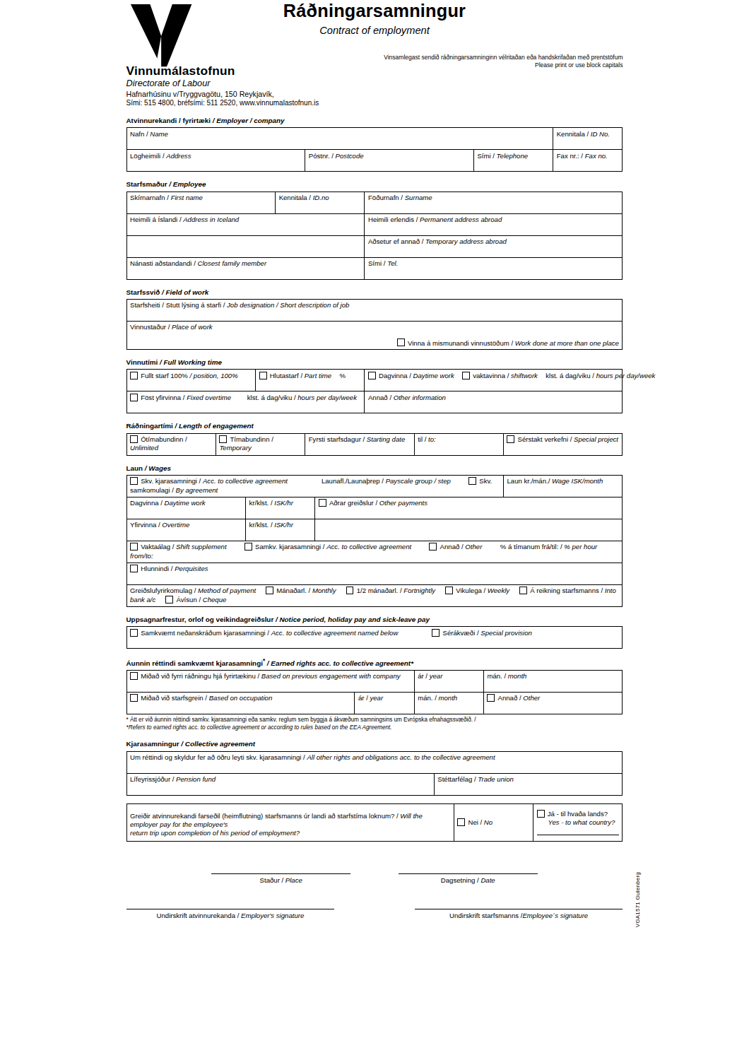Ráðningarsamningur
Contract of employment
Vinsamlegast sendið ráðningarsamninginn vélritaðan eða handskrifaðan með prentstöfum
Please print or use block capitals
Vinnumálastofnun
Directorate of Labour
Hafnarhúsinu v/Tryggvagötu, 150 Reykjavík,
Sími: 515 4800, bréfsími: 511 2520, www.vinnumalastofnun.is
Atvinnurekandi / fyrirtæki / Employer / company
| Nafn / Name | Kennitala / ID No. |
| Lögheimili / Address | Póstnr. / Postcode | Sími / Telephone | Fax nr.: / Fax no. |
Starfsmaður / Employee
| Skírnarnafn / First name | Kennitala / ID.no | Föðurnafn / Surname |
| Heimili á Íslandi / Address in Iceland | Heimili erlendis / Permanent address abroad |
| | Aðsetur ef annað / Temporary address abroad |
| Nánasti aðstandandi / Closest family member | Sími / Tel. |
Starfssvið / Field of work
| Starfsheiti / Stutt lýsing á starfi / Job designation / Short description of job |
| Vinnustaður / Place of work Vinna á mismunandi vinnustöðum / Work done at more than one place |
Vinnutími / Full Working time
| Fullt starf 100% / position, 100% | Hlutastarf / Part time % | Dagvinna / Daytime work vaktavinna / shiftwork klst. á dag/viku / hours per day/week |
| Föst yfirvinna / Fixed overtime klst. á dag/viku / hours per day/week | Annað / Other information |
Ráðningartími / Length of engagement
| Ótímabundinn / Unlimited | Tímabundinn / Temporary | Fyrsti starfsdagur / Starting date | til / to: | Sérstakt verkefni / Special project |
Laun / Wages
| Skv. kjarasamningi / Acc. to collective agreement Launafl./Launaþrep / Payscale group / step Skv. samkomulagi / By agreement | Laun kr./mán./ Wage ISK/month |
| Dagvinna / Daytime work | kr/klst. / ISK/hr | Aðrar greiðslur / Other payments |
| Yfirvinna / Overtime | kr/klst. / ISK/hr | |
| Vaktaálag / Shift supplement Samkv. kjarasamningi / Acc. to collective agreement Annað / Other % á tímanum frá/til: / % per hour from/to: |
| Hlunnindi / Perquisites |
| Greiðslufyrirkomulag / Method of payment Mánaðarl. / Monthly 1/2 mánaðarl. / Fortnightly Vikulega / Weekly Á reikning starfsmanns / Into bank a/c Ávísun / Cheque |
Uppsagnarfrestur, orlof og veikindagreiðslur / Notice period, holiday pay and sick-leave pay
| Samkvæmt neðanskráðum kjarasamningi / Acc. to collective agreement named below Sérákvæði / Special provision |
Áunnin réttindi samkvæmt kjarasamningi* / Earned rights acc. to collective agreement*
| Miðað við fyrri ráðningu hjá fyrirtækinu / Based on previous engagement with company | ár / year | mán. / month |
| Miðað við starfsgrein / Based on occupation | ár / year | mán. / month | Annað / Other |
* Átt er við áunnin réttindi samkv. kjarasamningi eða samkv. reglum sem byggja á ákvæðum samningsins um Evrópska efnahagssvæðið. /
*Refers to earned rights acc. to collective agreement or according to rules based on the EEA Agreement.
Kjarasamningur / Collective agreement
| Um réttindi og skyldur fer að öðru leyti skv. kjarasamningi / All other rights and obligations acc. to the collective agreement |
| Lífeyrissjóður / Pension fund | Stéttarfélag / Trade union |
| Greiðir atvinnurekandi farseðil (heimflutning) starfsmanns úr landi að starfstíma loknum? / Will the employer pay for the employee's return trip upon completion of his period of employment? | Nei / No | Já - til hvaða lands? Yes - to what country? |
Staður / Place
Dagsetning / Date
Undirskrift atvinnurekanda / Employer's signature
Undirskrift starfsmanns /Employee´s signature
VGA1571 Gutenberg